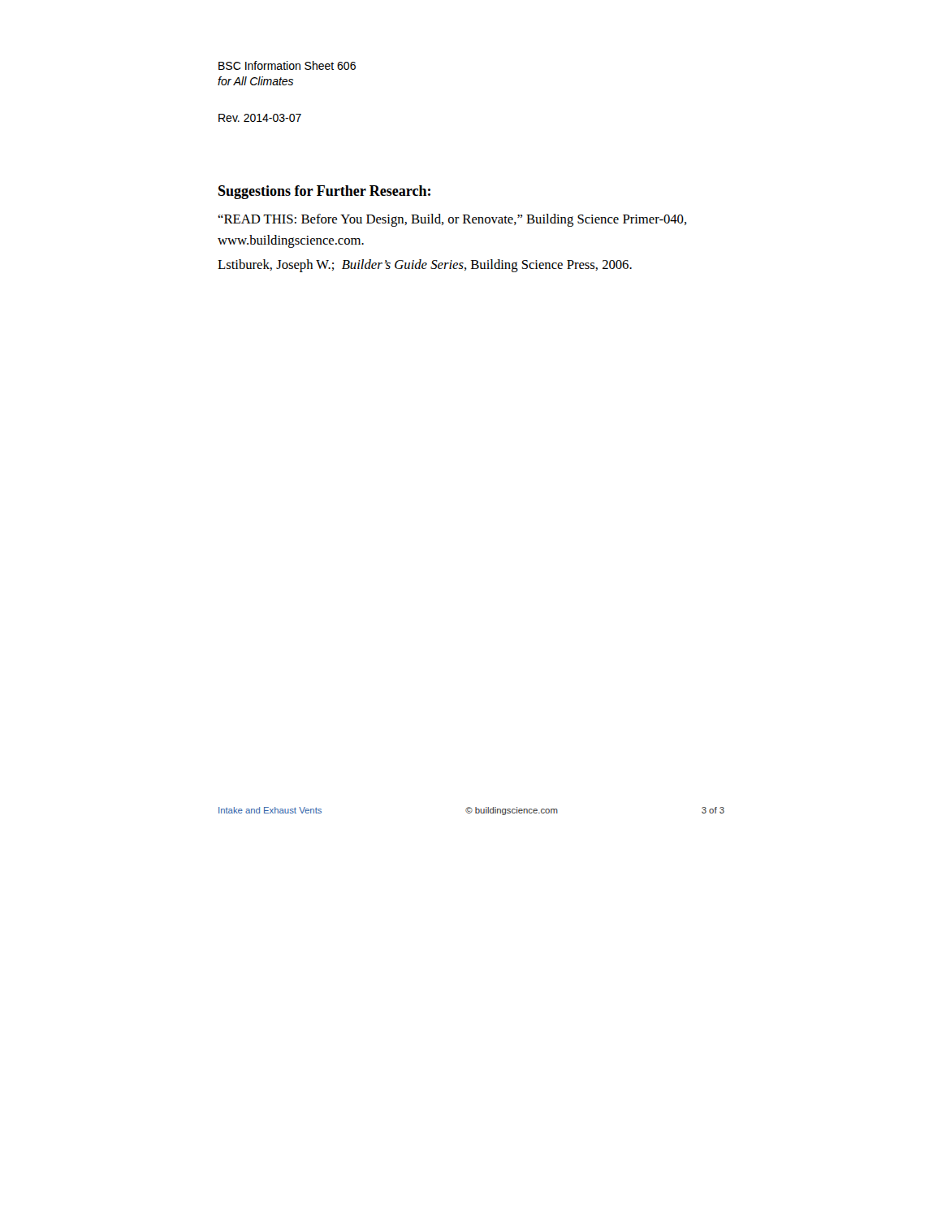BSC Information Sheet 606
for All Climates
Rev. 2014-03-07
Suggestions for Further Research:
“READ THIS: Before You Design, Build, or Renovate,” Building Science Primer-040, www.buildingscience.com.
Lstiburek, Joseph W.; Builder’s Guide Series, Building Science Press, 2006.
Intake and Exhaust Vents
© buildingscience.com
3 of 3